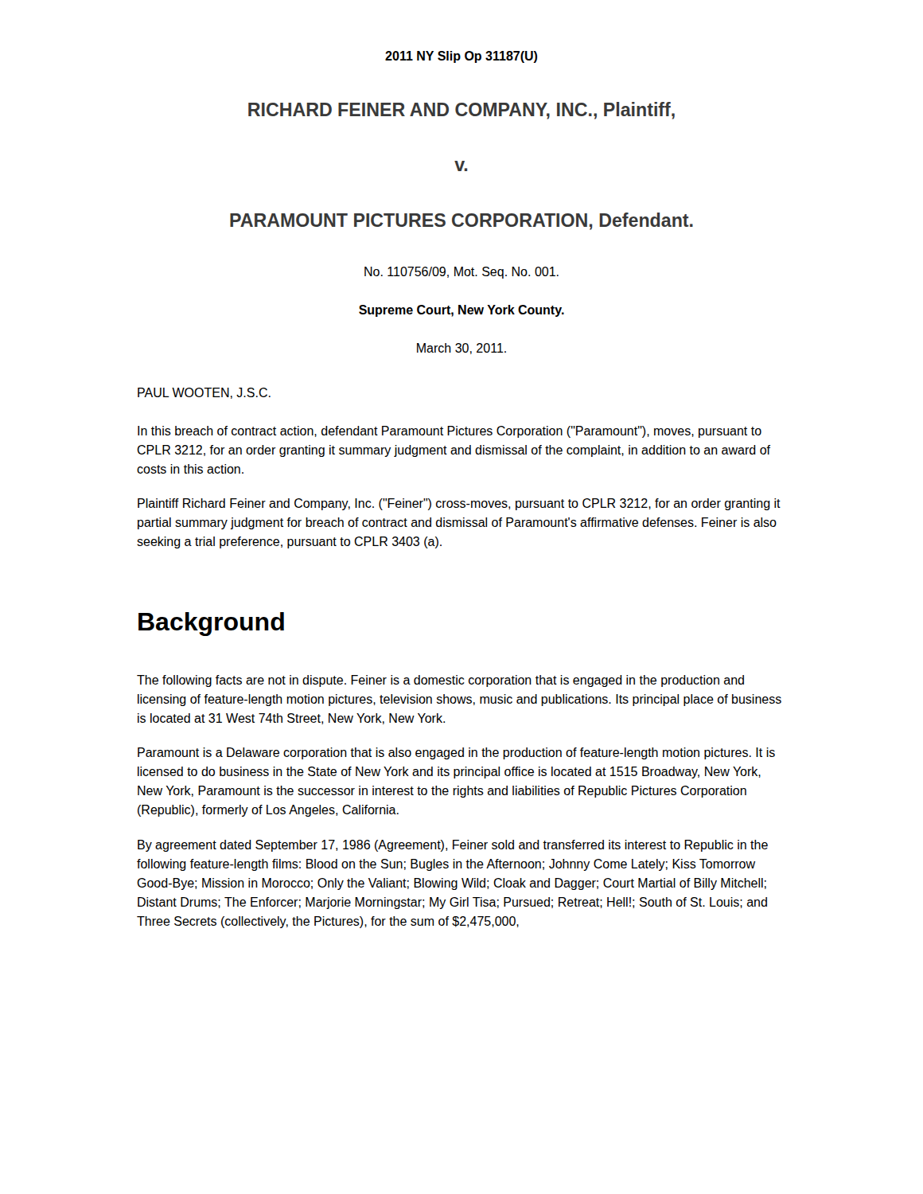2011 NY Slip Op 31187(U)
RICHARD FEINER AND COMPANY, INC., Plaintiff,
v.
PARAMOUNT PICTURES CORPORATION, Defendant.
No. 110756/09, Mot. Seq. No. 001.
Supreme Court, New York County.
March 30, 2011.
PAUL WOOTEN, J.S.C.
In this breach of contract action, defendant Paramount Pictures Corporation ("Paramount"), moves, pursuant to CPLR 3212, for an order granting it summary judgment and dismissal of the complaint, in addition to an award of costs in this action.
Plaintiff Richard Feiner and Company, Inc. ("Feiner") cross-moves, pursuant to CPLR 3212, for an order granting it partial summary judgment for breach of contract and dismissal of Paramount's affirmative defenses. Feiner is also seeking a trial preference, pursuant to CPLR 3403 (a).
Background
The following facts are not in dispute. Feiner is a domestic corporation that is engaged in the production and licensing of feature-length motion pictures, television shows, music and publications. Its principal place of business is located at 31 West 74th Street, New York, New York.
Paramount is a Delaware corporation that is also engaged in the production of feature-length motion pictures. It is licensed to do business in the State of New York and its principal office is located at 1515 Broadway, New York, New York, Paramount is the successor in interest to the rights and liabilities of Republic Pictures Corporation (Republic), formerly of Los Angeles, California.
By agreement dated September 17, 1986 (Agreement), Feiner sold and transferred its interest to Republic in the following feature-length films: Blood on the Sun; Bugles in the Afternoon; Johnny Come Lately; Kiss Tomorrow Good-Bye; Mission in Morocco; Only the Valiant; Blowing Wild; Cloak and Dagger; Court Martial of Billy Mitchell; Distant Drums; The Enforcer; Marjorie Morningstar; My Girl Tisa; Pursued; Retreat; Hell!; South of St. Louis; and Three Secrets (collectively, the Pictures), for the sum of $2,475,000,